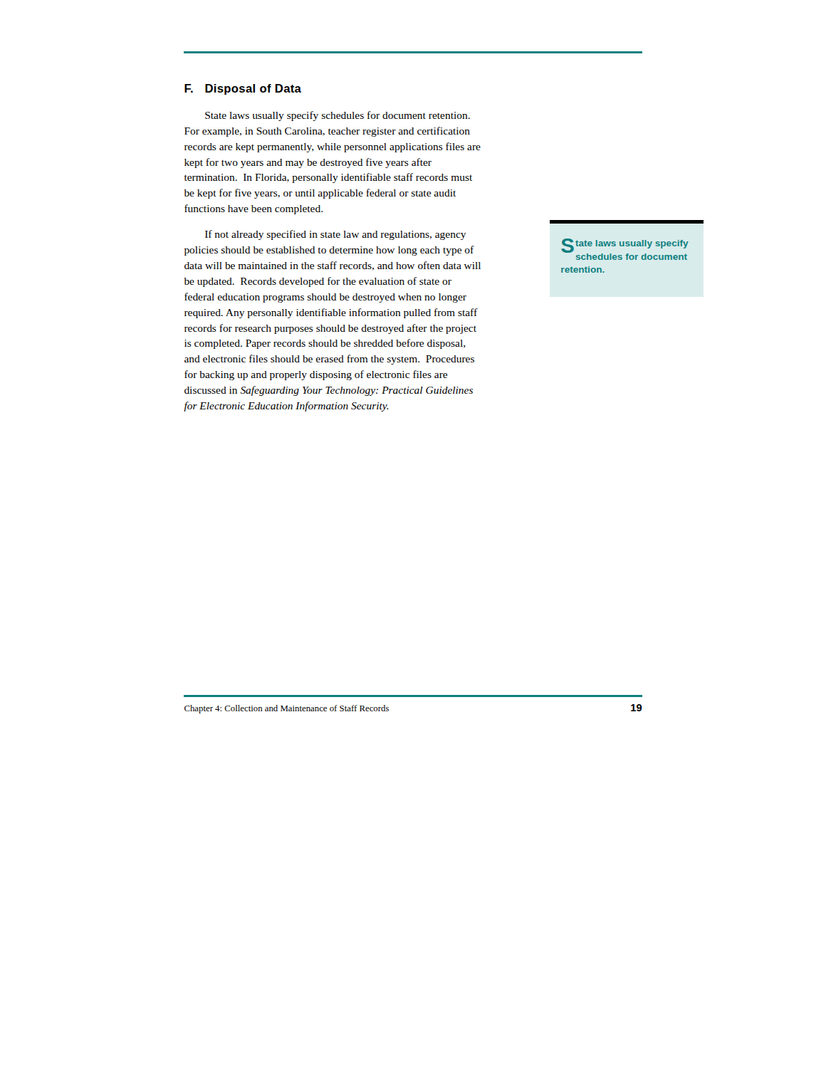F. Disposal of Data
State laws usually specify schedules for document retention. For example, in South Carolina, teacher register and certification records are kept permanently, while personnel applications files are kept for two years and may be destroyed five years after termination. In Florida, personally identifiable staff records must be kept for five years, or until applicable federal or state audit functions have been completed.
If not already specified in state law and regulations, agency policies should be established to determine how long each type of data will be maintained in the staff records, and how often data will be updated. Records developed for the evaluation of state or federal education programs should be destroyed when no longer required. Any personally identifiable information pulled from staff records for research purposes should be destroyed after the project is completed. Paper records should be shredded before disposal, and electronic files should be erased from the system. Procedures for backing up and properly disposing of electronic files are discussed in Safeguarding Your Technology: Practical Guidelines for Electronic Education Information Security.
State laws usually specify schedules for document retention.
Chapter 4: Collection and Maintenance of Staff Records
19